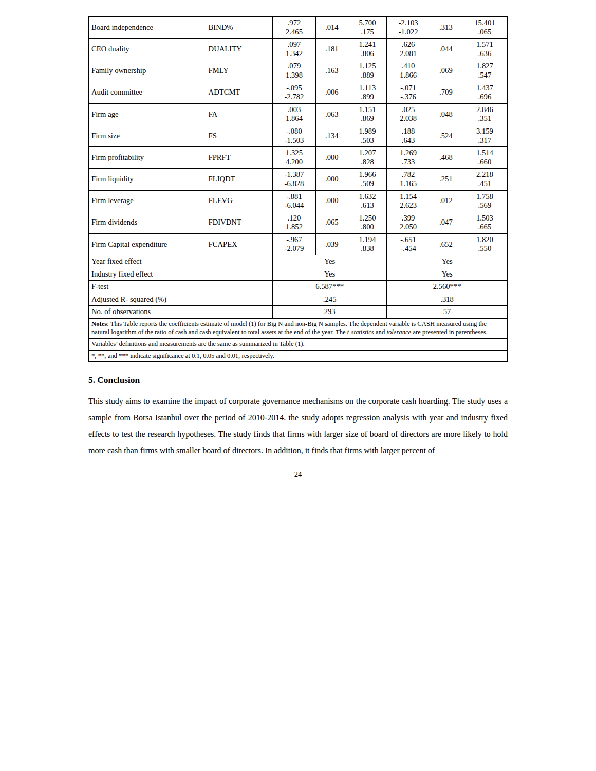| Board independence | BIND% | .972 2.465 | .014 | 5.700 .175 | -2.103 -1.022 | .313 | 15.401 .065 |
| CEO duality | DUALITY | .097 1.342 | .181 | 1.241 .806 | .626 2.081 | .044 | 1.571 .636 |
| Family ownership | FMLY | .079 1.398 | .163 | 1.125 .889 | .410 1.866 | .069 | 1.827 .547 |
| Audit committee | ADTCMT | -.095 -2.782 | .006 | 1.113 .899 | -.071 -.376 | .709 | 1.437 .696 |
| Firm age | FA | .003 1.864 | .063 | 1.151 .869 | .025 2.038 | .048 | 2.846 .351 |
| Firm size | FS | -.080 -1.503 | .134 | 1.989 .503 | .188 .643 | .524 | 3.159 .317 |
| Firm profitability | FPRFT | 1.325 4.200 | .000 | 1.207 .828 | 1.269 .733 | .468 | 1.514 .660 |
| Firm liquidity | FLIQDT | -1.387 -6.828 | .000 | 1.966 .509 | .782 1.165 | .251 | 2.218 .451 |
| Firm leverage | FLEVG | -.881 -6.044 | .000 | 1.632 .613 | 1.154 2.623 | .012 | 1.758 .569 |
| Firm dividends | FDIVDNT | .120 1.852 | .065 | 1.250 .800 | .399 2.050 | .047 | 1.503 .665 |
| Firm Capital expenditure | FCAPEX | -.967 -2.079 | .039 | 1.194 .838 | -.651 -.454 | .652 | 1.820 .550 |
| Year fixed effect | Yes | Yes |
| Industry fixed effect | Yes | Yes |
| F-test | 6.587*** | 2.560*** |
| Adjusted R- squared (%) | .245 | .318 |
| No. of observations | 293 | 57 |
| Notes : This Table reports the coefficients estimate of model (1) for Big N and non-Big N samples. The dependent variable is CASH measured using the natural logarithm of the ratio of cash and cash equivalent to total assets at the end of the year. The t-statistics and tolerance are presented in parentheses. |
| Variables’ definitions and measurements are the same as summarized in Table (1). |
| *, **, and *** indicate significance at 0.1, 0.05 and 0.01, respectively. |
5. Conclusion
This study aims to examine the impact of corporate governance mechanisms on the corporate cash hoarding. The study uses a sample from Borsa Istanbul over the period of 2010-2014. the study adopts regression analysis with year and industry fixed effects to test the research hypotheses. The study finds that firms with larger size of board of directors are more likely to hold more cash than firms with smaller board of directors. In addition, it finds that firms with larger percent of
24